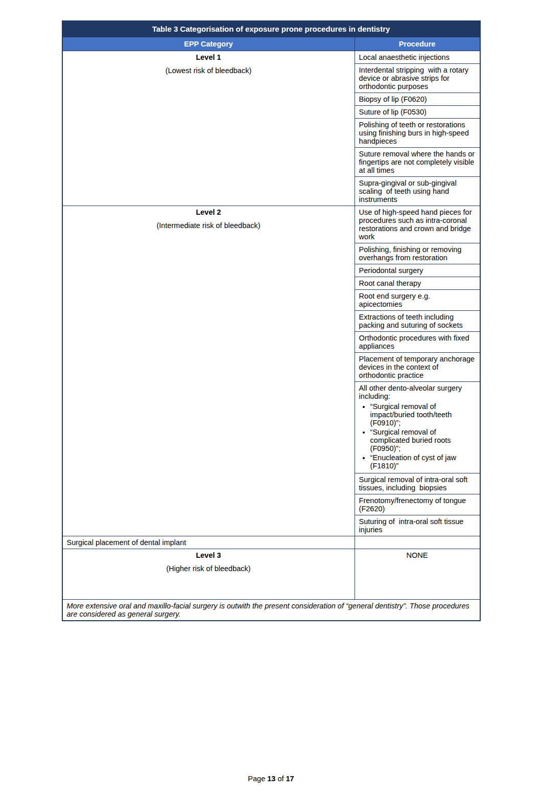Table 3 Categorisation of exposure prone procedures in dentistry
| EPP Category | Procedure |
| --- | --- |
| Level 1 (Lowest risk of bleedback) | Local anaesthetic injections |
| Interdental stripping with a rotary device or abrasive strips for orthodontic purposes |
| Biopsy of lip (F0620) |
| Suture of lip (F0530) |
| Polishing of teeth or restorations using finishing burs in high-speed handpieces |
| Suture removal where the hands or fingertips are not completely visible at all times |
| Supra-gingival or sub-gingival scaling of teeth using hand instruments |
| Level 2 (Intermediate risk of bleedback) | Use of high-speed hand pieces for procedures such as intra-coronal restorations and crown and bridge work |
| Polishing, finishing or removing overhangs from restoration |
| Periodontal surgery |
| Root canal therapy |
| Root end surgery e.g. apicectomies |
| Extractions of teeth including packing and suturing of sockets |
| Orthodontic procedures with fixed appliances |
| Placement of temporary anchorage devices in the context of orthodontic practice |
| All other dento-alveolar surgery including: “Surgical removal of impact/buried tooth/teeth (F0910)”; “Surgical removal of complicated buried roots (F0950)”; “Enucleation of cyst of jaw (F1810)” |
| Surgical removal of intra-oral soft tissues, including biopsies |
| Frenotomy/frenectomy of tongue (F2620) |
| Suturing of intra-oral soft tissue injuries |
| Surgical placement of dental implant |
| Level 3 (Higher risk of bleedback) | NONE |
| More extensive oral and maxillo-facial surgery is outwith the present consideration of “general dentistry”. Those procedures are considered as general surgery. |
Page 13 of 17